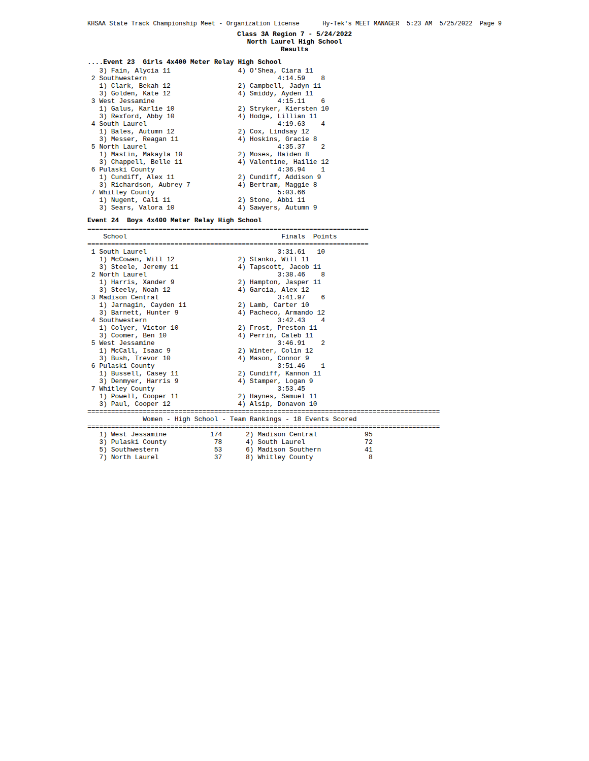KHSAA State Track Championship Meet - Organization License Hy-Tek's MEET MANAGER 5:23 AM 5/25/2022 Page 9
Class 3A Region 7 - 5/24/2022
North Laurel High School
Results
....Event 23 Girls 4x400 Meter Relay High School
   3) Fain, Alycia 11                 4) O'Shea, Ciara 11
 2 Southwestern                                 4:14.59    8
   1) Clark, Bekah 12                 2) Campbell, Jadyn 11
   3) Golden, Kate 12                 4) Smiddy, Ayden 11
 3 West Jessamine                               4:15.11    6
   1) Galus, Karlie 10                2) Stryker, Kiersten 10
   3) Rexford, Abby 10                4) Hodge, Lillian 11
 4 South Laurel                                 4:19.63    4
   1) Bales, Autumn 12                2) Cox, Lindsay 12
   3) Messer, Reagan 11               4) Hoskins, Gracie 8
 5 North Laurel                                 4:35.37    2
   1) Mastin, Makayla 10              2) Moses, Haiden 8
   3) Chappell, Belle 11              4) Valentine, Hailie 12
 6 Pulaski County                               4:36.94    1
   1) Cundiff, Alex 11                2) Cundiff, Addison 9
   3) Richardson, Aubrey 7            4) Bertram, Maggie 8
 7 Whitley County                               5:03.66
   1) Nugent, Cali 11                 2) Stone, Abbi 11
   3) Sears, Valora 10                4) Sawyers, Autumn 9
Event 24 Boys 4x400 Meter Relay High School
=======================================================================
    School                                       Finals  Points
=======================================================================
 1 South Laurel                                 3:31.61   10
   1) McCowan, Will 12                2) Stanko, Will 11
   3) Steele, Jeremy 11               4) Tapscott, Jacob 11
 2 North Laurel                                 3:38.46    8
   1) Harris, Xander 9                2) Hampton, Jasper 11
   3) Steely, Noah 12                 4) Garcia, Alex 12
 3 Madison Central                              3:41.97    6
   1) Jarnagin, Cayden 11             2) Lamb, Carter 10
   3) Barnett, Hunter 9               4) Pacheco, Armando 12
 4 Southwestern                                 3:42.43    4
   1) Colyer, Victor 10               2) Frost, Preston 11
   3) Coomer, Ben 10                  4) Perrin, Caleb 11
 5 West Jessamine                               3:46.91    2
   1) McCall, Isaac 9                 2) Winter, Colin 12
   3) Bush, Trevor 10                 4) Mason, Connor 9
 6 Pulaski County                               3:51.46    1
   1) Bussell, Casey 11               2) Cundiff, Kannon 11
   3) Denmyer, Harris 9               4) Stamper, Logan 9
 7 Whitley County                               3:53.45
   1) Powell, Cooper 11               2) Haynes, Samuel 11
   3) Paul, Cooper 12                 4) Alsip, Donavon 10
=========================================================================================
              Women - High School - Team Rankings - 18 Events Scored
=========================================================================================
   1) West Jessamine           174      2) Madison Central            95
   3) Pulaski County            78      4) South Laurel               72
   5) Southwestern              53      6) Madison Southern           41
   7) North Laurel              37      8) Whitley County              8